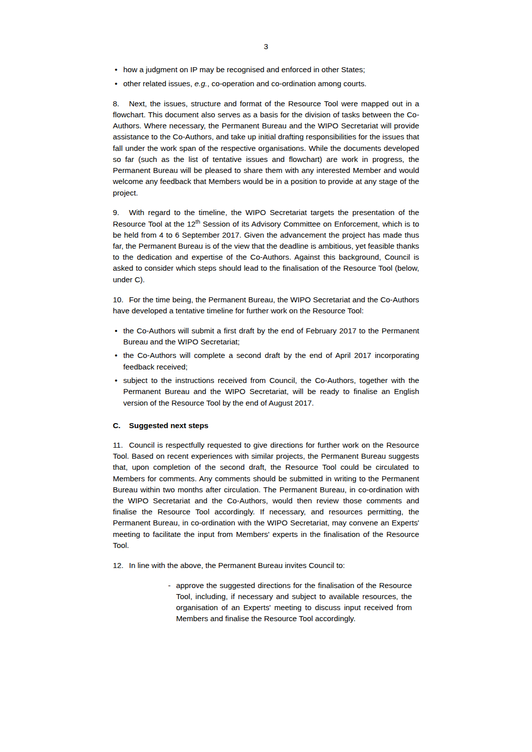3
how a judgment on IP may be recognised and enforced in other States;
other related issues, e.g., co-operation and co-ordination among courts.
8. Next, the issues, structure and format of the Resource Tool were mapped out in a flowchart. This document also serves as a basis for the division of tasks between the Co-Authors. Where necessary, the Permanent Bureau and the WIPO Secretariat will provide assistance to the Co-Authors, and take up initial drafting responsibilities for the issues that fall under the work span of the respective organisations. While the documents developed so far (such as the list of tentative issues and flowchart) are work in progress, the Permanent Bureau will be pleased to share them with any interested Member and would welcome any feedback that Members would be in a position to provide at any stage of the project.
9. With regard to the timeline, the WIPO Secretariat targets the presentation of the Resource Tool at the 12th Session of its Advisory Committee on Enforcement, which is to be held from 4 to 6 September 2017. Given the advancement the project has made thus far, the Permanent Bureau is of the view that the deadline is ambitious, yet feasible thanks to the dedication and expertise of the Co-Authors. Against this background, Council is asked to consider which steps should lead to the finalisation of the Resource Tool (below, under C).
10. For the time being, the Permanent Bureau, the WIPO Secretariat and the Co-Authors have developed a tentative timeline for further work on the Resource Tool:
the Co-Authors will submit a first draft by the end of February 2017 to the Permanent Bureau and the WIPO Secretariat;
the Co-Authors will complete a second draft by the end of April 2017 incorporating feedback received;
subject to the instructions received from Council, the Co-Authors, together with the Permanent Bureau and the WIPO Secretariat, will be ready to finalise an English version of the Resource Tool by the end of August 2017.
C. Suggested next steps
11. Council is respectfully requested to give directions for further work on the Resource Tool. Based on recent experiences with similar projects, the Permanent Bureau suggests that, upon completion of the second draft, the Resource Tool could be circulated to Members for comments. Any comments should be submitted in writing to the Permanent Bureau within two months after circulation. The Permanent Bureau, in co-ordination with the WIPO Secretariat and the Co-Authors, would then review those comments and finalise the Resource Tool accordingly. If necessary, and resources permitting, the Permanent Bureau, in co-ordination with the WIPO Secretariat, may convene an Experts' meeting to facilitate the input from Members' experts in the finalisation of the Resource Tool.
12. In line with the above, the Permanent Bureau invites Council to:
approve the suggested directions for the finalisation of the Resource Tool, including, if necessary and subject to available resources, the organisation of an Experts' meeting to discuss input received from Members and finalise the Resource Tool accordingly.